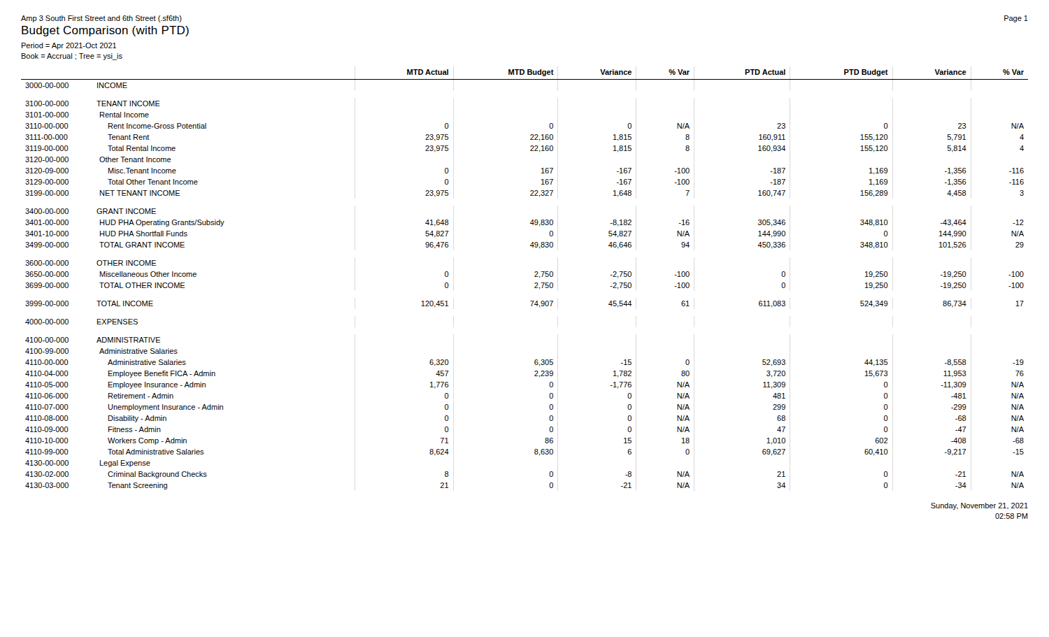Amp 3 South First Street and 6th Street (.sf6th)
Page 1
Budget Comparison (with PTD)
Period = Apr 2021-Oct 2021
Book = Accrual ; Tree = ysi_is
| | | MTD Actual | MTD Budget | Variance | % Var | PTD Actual | PTD Budget | Variance | % Var |
| --- | --- | --- | --- | --- | --- | --- | --- | --- | --- |
| 3000-00-000 | INCOME | | | | | | | | |
| 3100-00-000 | TENANT INCOME | | | | | | | | |
| 3101-00-000 | Rental Income | | | | | | | | |
| 3110-00-000 | Rent Income-Gross Potential | 0 | 0 | 0 | N/A | 23 | 0 | 23 | N/A |
| 3111-00-000 | Tenant Rent | 23,975 | 22,160 | 1,815 | 8 | 160,911 | 155,120 | 5,791 | 4 |
| 3119-00-000 | Total Rental Income | 23,975 | 22,160 | 1,815 | 8 | 160,934 | 155,120 | 5,814 | 4 |
| 3120-00-000 | Other Tenant Income | | | | | | | | |
| 3120-09-000 | Misc.Tenant Income | 0 | 167 | -167 | -100 | -187 | 1,169 | -1,356 | -116 |
| 3129-00-000 | Total Other Tenant Income | 0 | 167 | -167 | -100 | -187 | 1,169 | -1,356 | -116 |
| 3199-00-000 | NET TENANT INCOME | 23,975 | 22,327 | 1,648 | 7 | 160,747 | 156,289 | 4,458 | 3 |
| 3400-00-000 | GRANT INCOME | | | | | | | | |
| 3401-00-000 | HUD PHA Operating Grants/Subsidy | 41,648 | 49,830 | -8,182 | -16 | 305,346 | 348,810 | -43,464 | -12 |
| 3401-10-000 | HUD PHA Shortfall Funds | 54,827 | 0 | 54,827 | N/A | 144,990 | 0 | 144,990 | N/A |
| 3499-00-000 | TOTAL GRANT INCOME | 96,476 | 49,830 | 46,646 | 94 | 450,336 | 348,810 | 101,526 | 29 |
| 3600-00-000 | OTHER INCOME | | | | | | | | |
| 3650-00-000 | Miscellaneous Other Income | 0 | 2,750 | -2,750 | -100 | 0 | 19,250 | -19,250 | -100 |
| 3699-00-000 | TOTAL OTHER INCOME | 0 | 2,750 | -2,750 | -100 | 0 | 19,250 | -19,250 | -100 |
| 3999-00-000 | TOTAL INCOME | 120,451 | 74,907 | 45,544 | 61 | 611,083 | 524,349 | 86,734 | 17 |
| 4000-00-000 | EXPENSES | | | | | | | | |
| 4100-00-000 | ADMINISTRATIVE | | | | | | | | |
| 4100-99-000 | Administrative Salaries | | | | | | | | |
| 4110-00-000 | Administrative Salaries | 6,320 | 6,305 | -15 | 0 | 52,693 | 44,135 | -8,558 | -19 |
| 4110-04-000 | Employee Benefit FICA - Admin | 457 | 2,239 | 1,782 | 80 | 3,720 | 15,673 | 11,953 | 76 |
| 4110-05-000 | Employee Insurance - Admin | 1,776 | 0 | -1,776 | N/A | 11,309 | 0 | -11,309 | N/A |
| 4110-06-000 | Retirement - Admin | 0 | 0 | 0 | N/A | 481 | 0 | -481 | N/A |
| 4110-07-000 | Unemployment Insurance - Admin | 0 | 0 | 0 | N/A | 299 | 0 | -299 | N/A |
| 4110-08-000 | Disability - Admin | 0 | 0 | 0 | N/A | 68 | 0 | -68 | N/A |
| 4110-09-000 | Fitness - Admin | 0 | 0 | 0 | N/A | 47 | 0 | -47 | N/A |
| 4110-10-000 | Workers Comp - Admin | 71 | 86 | 15 | 18 | 1,010 | 602 | -408 | -68 |
| 4110-99-000 | Total Administrative Salaries | 8,624 | 8,630 | 6 | 0 | 69,627 | 60,410 | -9,217 | -15 |
| 4130-00-000 | Legal Expense | | | | | | | | |
| 4130-02-000 | Criminal Background Checks | 8 | 0 | -8 | N/A | 21 | 0 | -21 | N/A |
| 4130-03-000 | Tenant Screening | 21 | 0 | -21 | N/A | 34 | 0 | -34 | N/A |
Sunday, November 21, 2021
02:58 PM